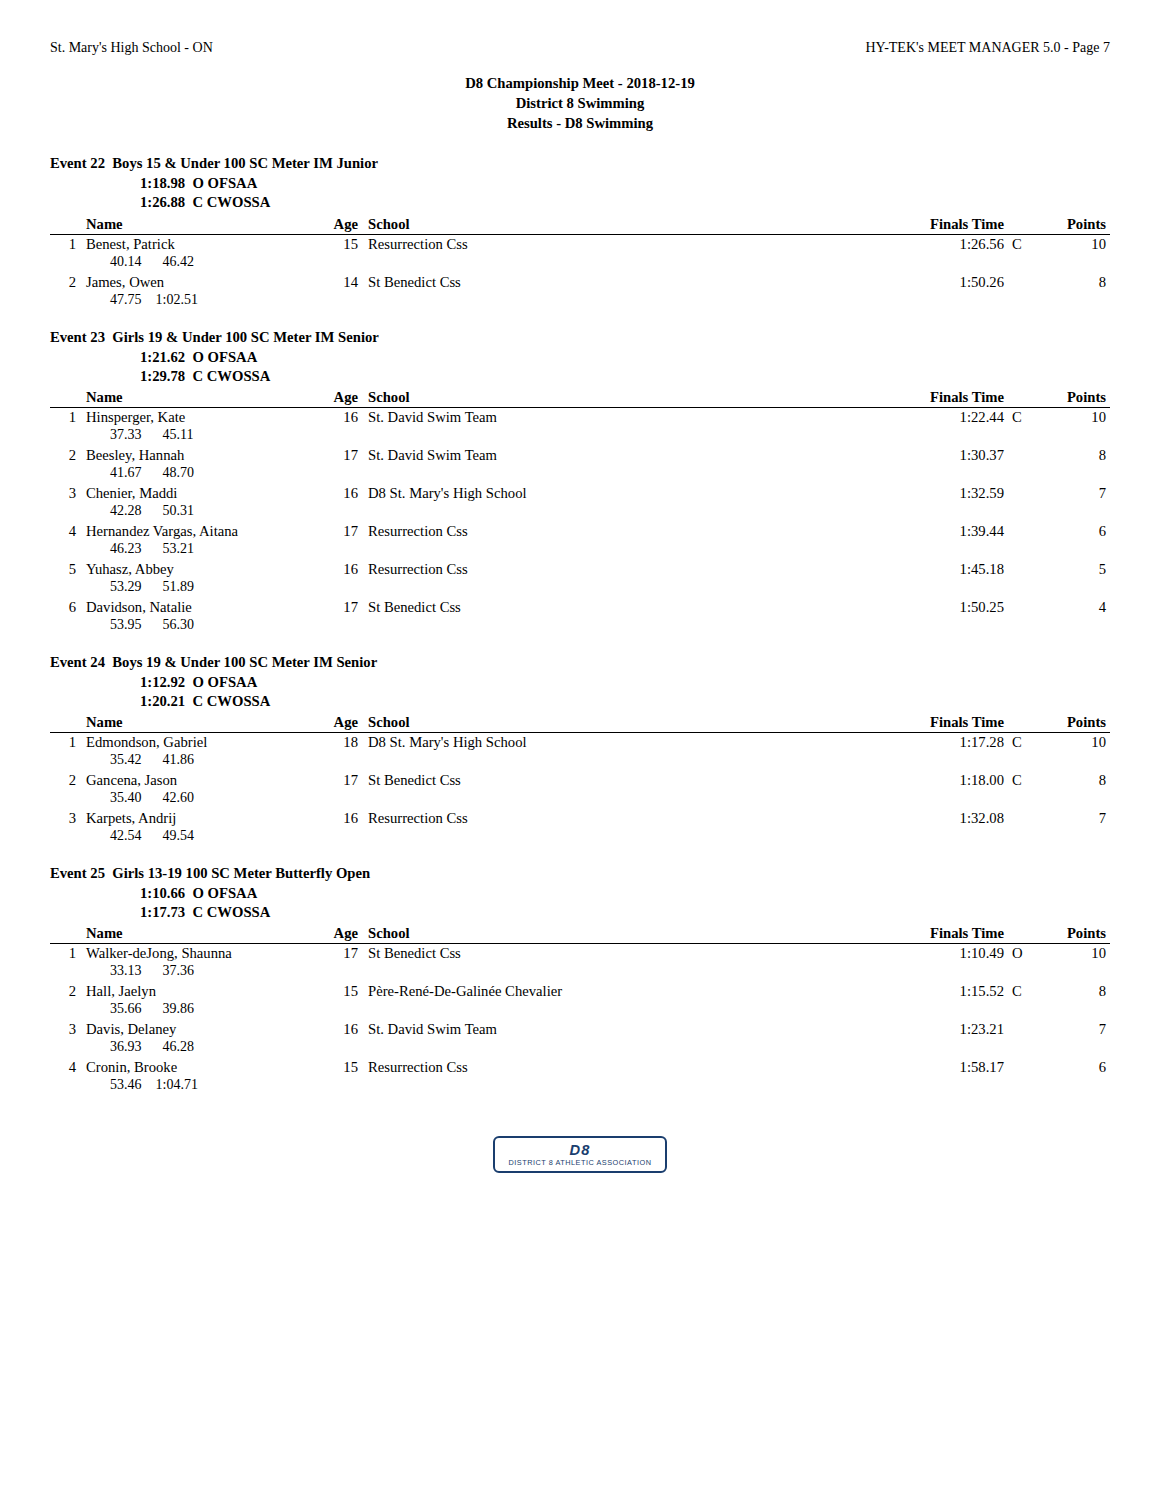St. Mary's High School - ON
HY-TEK's MEET MANAGER 5.0 - Page 7
D8 Championship Meet - 2018-12-19
District 8 Swimming
Results - D8 Swimming
Event 22 Boys 15 & Under 100 SC Meter IM Junior
1:18.98 O OFSAA
1:26.88 C CWOSSA
| | Name | Age | School | Finals Time | | Points |
| --- | --- | --- | --- | --- | --- | --- |
| 1 | Benest, Patrick | 15 | Resurrection Css | 1:26.56 | C | 10 |
| | 40.14 46.42 |
| 2 | James, Owen | 14 | St Benedict Css | 1:50.26 | | 8 |
| | 47.75 1:02.51 |
Event 23 Girls 19 & Under 100 SC Meter IM Senior
1:21.62 O OFSAA
1:29.78 C CWOSSA
| | Name | Age | School | Finals Time | | Points |
| --- | --- | --- | --- | --- | --- | --- |
| 1 | Hinsperger, Kate | 16 | St. David Swim Team | 1:22.44 | C | 10 |
| | 37.33 45.11 |
| 2 | Beesley, Hannah | 17 | St. David Swim Team | 1:30.37 | | 8 |
| | 41.67 48.70 |
| 3 | Chenier, Maddi | 16 | D8 St. Mary's High School | 1:32.59 | | 7 |
| | 42.28 50.31 |
| 4 | Hernandez Vargas, Aitana | 17 | Resurrection Css | 1:39.44 | | 6 |
| | 46.23 53.21 |
| 5 | Yuhasz, Abbey | 16 | Resurrection Css | 1:45.18 | | 5 |
| | 53.29 51.89 |
| 6 | Davidson, Natalie | 17 | St Benedict Css | 1:50.25 | | 4 |
| | 53.95 56.30 |
Event 24 Boys 19 & Under 100 SC Meter IM Senior
1:12.92 O OFSAA
1:20.21 C CWOSSA
| | Name | Age | School | Finals Time | | Points |
| --- | --- | --- | --- | --- | --- | --- |
| 1 | Edmondson, Gabriel | 18 | D8 St. Mary's High School | 1:17.28 | C | 10 |
| | 35.42 41.86 |
| 2 | Gancena, Jason | 17 | St Benedict Css | 1:18.00 | C | 8 |
| | 35.40 42.60 |
| 3 | Karpets, Andrij | 16 | Resurrection Css | 1:32.08 | | 7 |
| | 42.54 49.54 |
Event 25 Girls 13-19 100 SC Meter Butterfly Open
1:10.66 O OFSAA
1:17.73 C CWOSSA
| | Name | Age | School | Finals Time | | Points |
| --- | --- | --- | --- | --- | --- | --- |
| 1 | Walker-deJong, Shaunna | 17 | St Benedict Css | 1:10.49 | O | 10 |
| | 33.13 37.36 |
| 2 | Hall, Jaelyn | 15 | Père-René-De-Galinée Chevalier | 1:15.52 | C | 8 |
| | 35.66 39.86 |
| 3 | Davis, Delaney | 16 | St. David Swim Team | 1:23.21 | | 7 |
| | 36.93 46.28 |
| 4 | Cronin, Brooke | 15 | Resurrection Css | 1:58.17 | | 6 |
| | 53.46 1:04.71 |
D8
DISTRICT 8 ATHLETIC ASSOCIATION